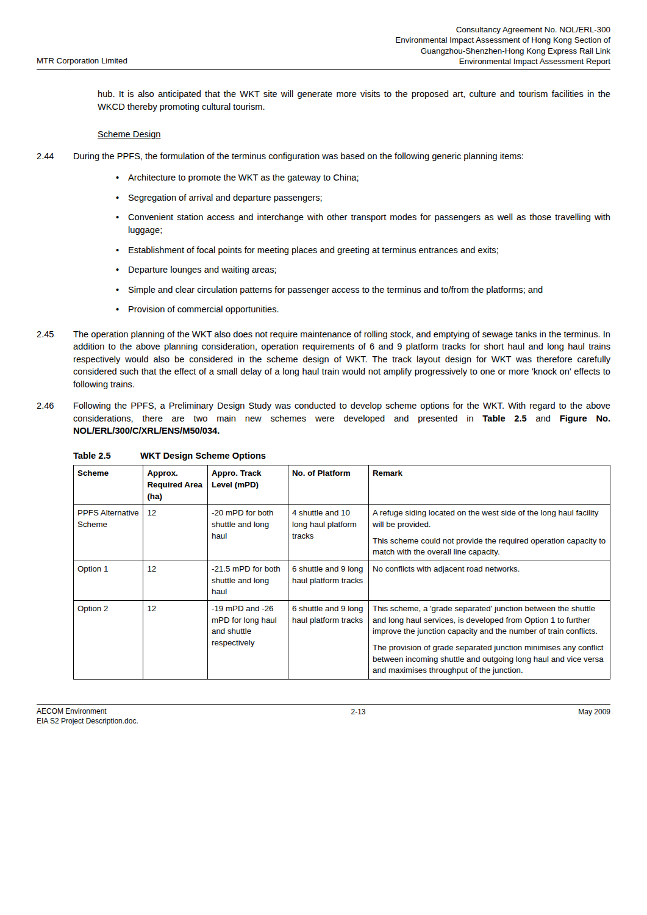MTR Corporation Limited
Consultancy Agreement No. NOL/ERL-300
Environmental Impact Assessment of Hong Kong Section of
Guangzhou-Shenzhen-Hong Kong Express Rail Link
Environmental Impact Assessment Report
hub. It is also anticipated that the WKT site will generate more visits to the proposed art, culture and tourism facilities in the WKCD thereby promoting cultural tourism.
Scheme Design
2.44
During the PPFS, the formulation of the terminus configuration was based on the following generic planning items:
Architecture to promote the WKT as the gateway to China;
Segregation of arrival and departure passengers;
Convenient station access and interchange with other transport modes for passengers as well as those travelling with luggage;
Establishment of focal points for meeting places and greeting at terminus entrances and exits;
Departure lounges and waiting areas;
Simple and clear circulation patterns for passenger access to the terminus and to/from the platforms; and
Provision of commercial opportunities.
2.45
The operation planning of the WKT also does not require maintenance of rolling stock, and emptying of sewage tanks in the terminus. In addition to the above planning consideration, operation requirements of 6 and 9 platform tracks for short haul and long haul trains respectively would also be considered in the scheme design of WKT. The track layout design for WKT was therefore carefully considered such that the effect of a small delay of a long haul train would not amplify progressively to one or more 'knock on' effects to following trains.
2.46
Following the PPFS, a Preliminary Design Study was conducted to develop scheme options for the WKT. With regard to the above considerations, there are two main new schemes were developed and presented in Table 2.5 and Figure No. NOL/ERL/300/C/XRL/ENS/M50/034.
Table 2.5
WKT Design Scheme Options
| Scheme | Approx. Required Area (ha) | Appro. Track Level (mPD) | No. of Platform | Remark |
| --- | --- | --- | --- | --- |
| PPFS Alternative Scheme | 12 | -20 mPD for both shuttle and long haul | 4 shuttle and 10 long haul platform tracks | A refuge siding located on the west side of the long haul facility will be provided. This scheme could not provide the required operation capacity to match with the overall line capacity. |
| Option 1 | 12 | -21.5 mPD for both shuttle and long haul | 6 shuttle and 9 long haul platform tracks | No conflicts with adjacent road networks. |
| Option 2 | 12 | -19 mPD and -26 mPD for long haul and shuttle respectively | 6 shuttle and 9 long haul platform tracks | This scheme, a 'grade separated' junction between the shuttle and long haul services, is developed from Option 1 to further improve the junction capacity and the number of train conflicts. The provision of grade separated junction minimises any conflict between incoming shuttle and outgoing long haul and vice versa and maximises throughput of the junction. |
AECOM Environment
EIA S2 Project Description.doc.
2-13
May 2009